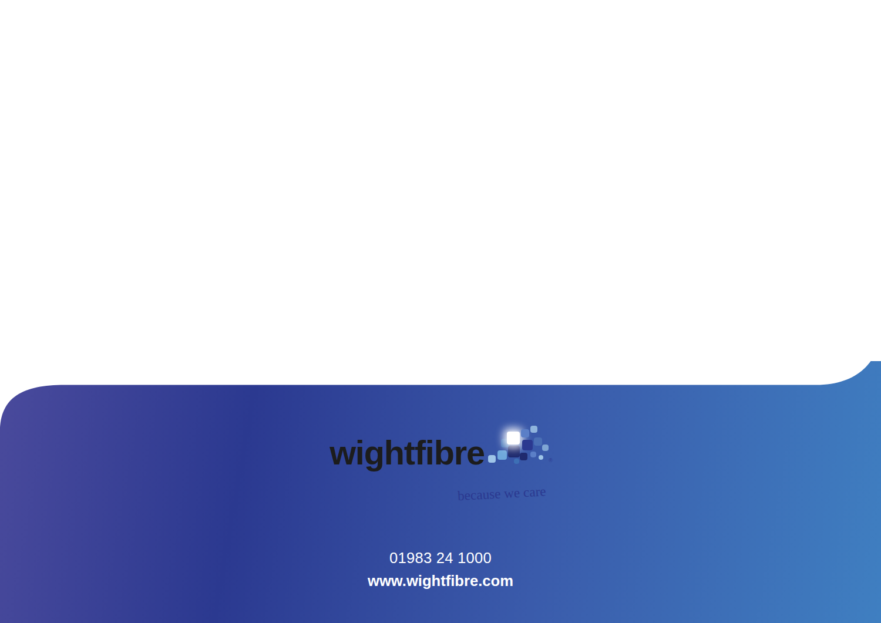wightfibre ® because we care
01983 24 1000
www.wightfibre.com